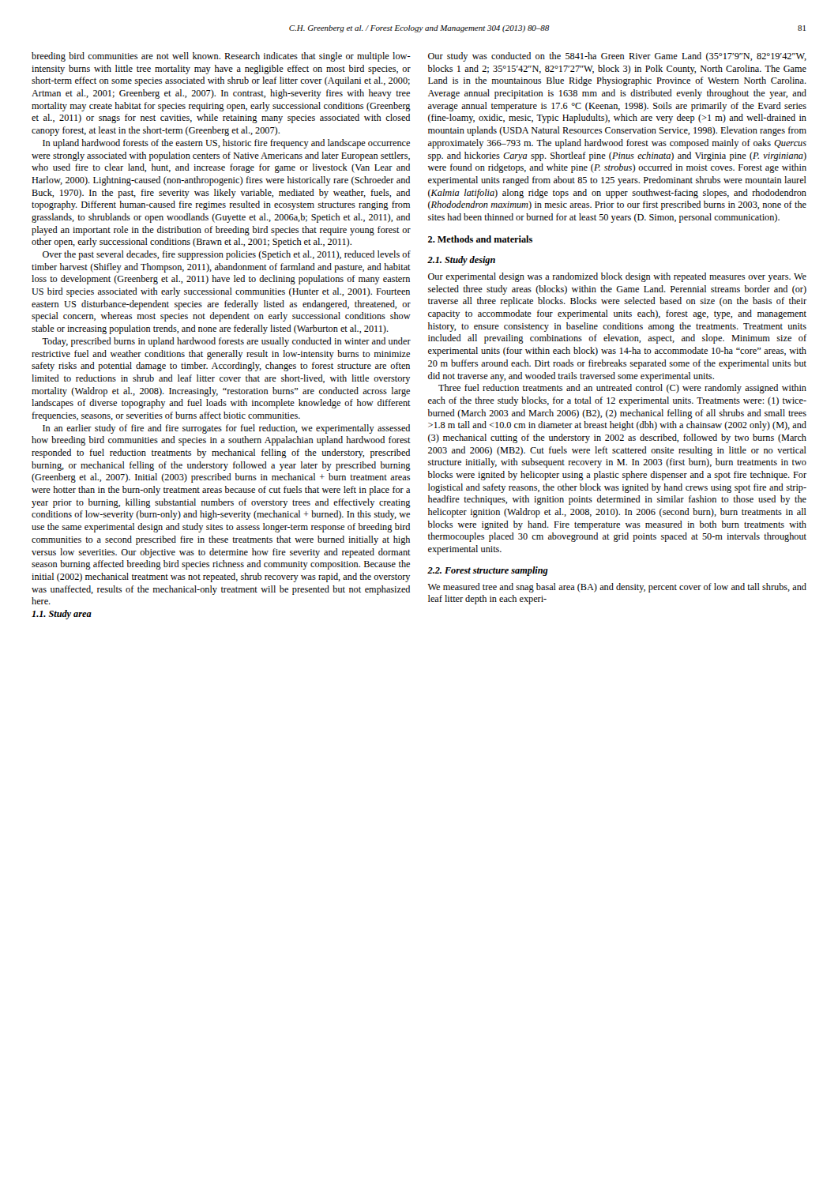C.H. Greenberg et al. / Forest Ecology and Management 304 (2013) 80–88
81
breeding bird communities are not well known. Research indicates that single or multiple low-intensity burns with little tree mortality may have a negligible effect on most bird species, or short-term effect on some species associated with shrub or leaf litter cover (Aquilani et al., 2000; Artman et al., 2001; Greenberg et al., 2007). In contrast, high-severity fires with heavy tree mortality may create habitat for species requiring open, early successional conditions (Greenberg et al., 2011) or snags for nest cavities, while retaining many species associated with closed canopy forest, at least in the short-term (Greenberg et al., 2007).
In upland hardwood forests of the eastern US, historic fire frequency and landscape occurrence were strongly associated with population centers of Native Americans and later European settlers, who used fire to clear land, hunt, and increase forage for game or livestock (Van Lear and Harlow, 2000). Lightning-caused (non-anthropogenic) fires were historically rare (Schroeder and Buck, 1970). In the past, fire severity was likely variable, mediated by weather, fuels, and topography. Different human-caused fire regimes resulted in ecosystem structures ranging from grasslands, to shrublands or open woodlands (Guyette et al., 2006a,b; Spetich et al., 2011), and played an important role in the distribution of breeding bird species that require young forest or other open, early successional conditions (Brawn et al., 2001; Spetich et al., 2011).
Over the past several decades, fire suppression policies (Spetich et al., 2011), reduced levels of timber harvest (Shifley and Thompson, 2011), abandonment of farmland and pasture, and habitat loss to development (Greenberg et al., 2011) have led to declining populations of many eastern US bird species associated with early successional communities (Hunter et al., 2001). Fourteen eastern US disturbance-dependent species are federally listed as endangered, threatened, or special concern, whereas most species not dependent on early successional conditions show stable or increasing population trends, and none are federally listed (Warburton et al., 2011).
Today, prescribed burns in upland hardwood forests are usually conducted in winter and under restrictive fuel and weather conditions that generally result in low-intensity burns to minimize safety risks and potential damage to timber. Accordingly, changes to forest structure are often limited to reductions in shrub and leaf litter cover that are short-lived, with little overstory mortality (Waldrop et al., 2008). Increasingly, “restoration burns” are conducted across large landscapes of diverse topography and fuel loads with incomplete knowledge of how different frequencies, seasons, or severities of burns affect biotic communities.
In an earlier study of fire and fire surrogates for fuel reduction, we experimentally assessed how breeding bird communities and species in a southern Appalachian upland hardwood forest responded to fuel reduction treatments by mechanical felling of the understory, prescribed burning, or mechanical felling of the understory followed a year later by prescribed burning (Greenberg et al., 2007). Initial (2003) prescribed burns in mechanical + burn treatment areas were hotter than in the burn-only treatment areas because of cut fuels that were left in place for a year prior to burning, killing substantial numbers of overstory trees and effectively creating conditions of low-severity (burn-only) and high-severity (mechanical + burned). In this study, we use the same experimental design and study sites to assess longer-term response of breeding bird communities to a second prescribed fire in these treatments that were burned initially at high versus low severities. Our objective was to determine how fire severity and repeated dormant season burning affected breeding bird species richness and community composition. Because the initial (2002) mechanical treatment was not repeated, shrub recovery was rapid, and the overstory was unaffected, results of the mechanical-only treatment will be presented but not emphasized here.
1.1. Study area
Our study was conducted on the 5841-ha Green River Game Land (35°17′9″N, 82°19′42″W, blocks 1 and 2; 35°15′42″N, 82°17′27″W, block 3) in Polk County, North Carolina. The Game Land is in the mountainous Blue Ridge Physiographic Province of Western North Carolina. Average annual precipitation is 1638 mm and is distributed evenly throughout the year, and average annual temperature is 17.6 °C (Keenan, 1998). Soils are primarily of the Evard series (fine-loamy, oxidic, mesic, Typic Hapludults), which are very deep (>1 m) and well-drained in mountain uplands (USDA Natural Resources Conservation Service, 1998). Elevation ranges from approximately 366–793 m. The upland hardwood forest was composed mainly of oaks Quercus spp. and hickories Carya spp. Shortleaf pine (Pinus echinata) and Virginia pine (P. virginiana) were found on ridgetops, and white pine (P. strobus) occurred in moist coves. Forest age within experimental units ranged from about 85 to 125 years. Predominant shrubs were mountain laurel (Kalmia latifolia) along ridge tops and on upper southwest-facing slopes, and rhododendron (Rhododendron maximum) in mesic areas. Prior to our first prescribed burns in 2003, none of the sites had been thinned or burned for at least 50 years (D. Simon, personal communication).
2. Methods and materials
2.1. Study design
Our experimental design was a randomized block design with repeated measures over years. We selected three study areas (blocks) within the Game Land. Perennial streams border and (or) traverse all three replicate blocks. Blocks were selected based on size (on the basis of their capacity to accommodate four experimental units each), forest age, type, and management history, to ensure consistency in baseline conditions among the treatments. Treatment units included all prevailing combinations of elevation, aspect, and slope. Minimum size of experimental units (four within each block) was 14-ha to accommodate 10-ha “core” areas, with 20 m buffers around each. Dirt roads or firebreaks separated some of the experimental units but did not traverse any, and wooded trails traversed some experimental units.
Three fuel reduction treatments and an untreated control (C) were randomly assigned within each of the three study blocks, for a total of 12 experimental units. Treatments were: (1) twice-burned (March 2003 and March 2006) (B2), (2) mechanical felling of all shrubs and small trees >1.8 m tall and <10.0 cm in diameter at breast height (dbh) with a chainsaw (2002 only) (M), and (3) mechanical cutting of the understory in 2002 as described, followed by two burns (March 2003 and 2006) (MB2). Cut fuels were left scattered onsite resulting in little or no vertical structure initially, with subsequent recovery in M. In 2003 (first burn), burn treatments in two blocks were ignited by helicopter using a plastic sphere dispenser and a spot fire technique. For logistical and safety reasons, the other block was ignited by hand crews using spot fire and strip-headfire techniques, with ignition points determined in similar fashion to those used by the helicopter ignition (Waldrop et al., 2008, 2010). In 2006 (second burn), burn treatments in all blocks were ignited by hand. Fire temperature was measured in both burn treatments with thermocouples placed 30 cm aboveground at grid points spaced at 50-m intervals throughout experimental units.
2.2. Forest structure sampling
We measured tree and snag basal area (BA) and density, percent cover of low and tall shrubs, and leaf litter depth in each experi-